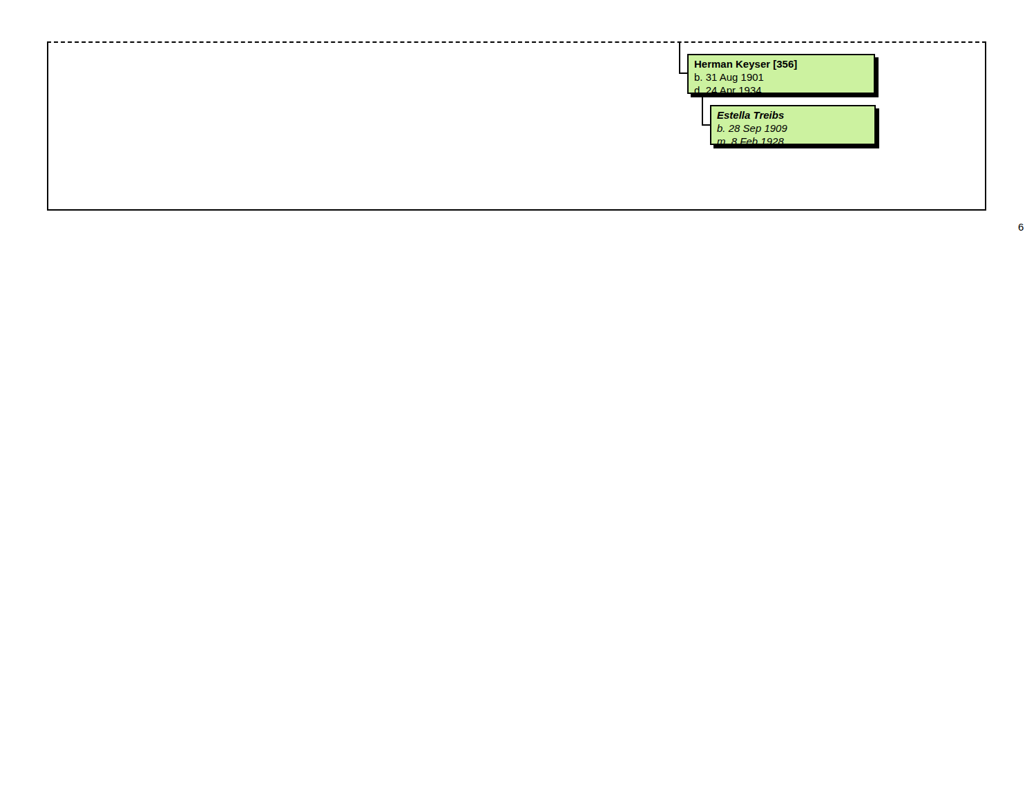Herman Keyser [356]
b. 31 Aug 1901
d. 24 Apr 1934
Estella Treibs
b. 28 Sep 1909
m. 8 Feb 1928
6